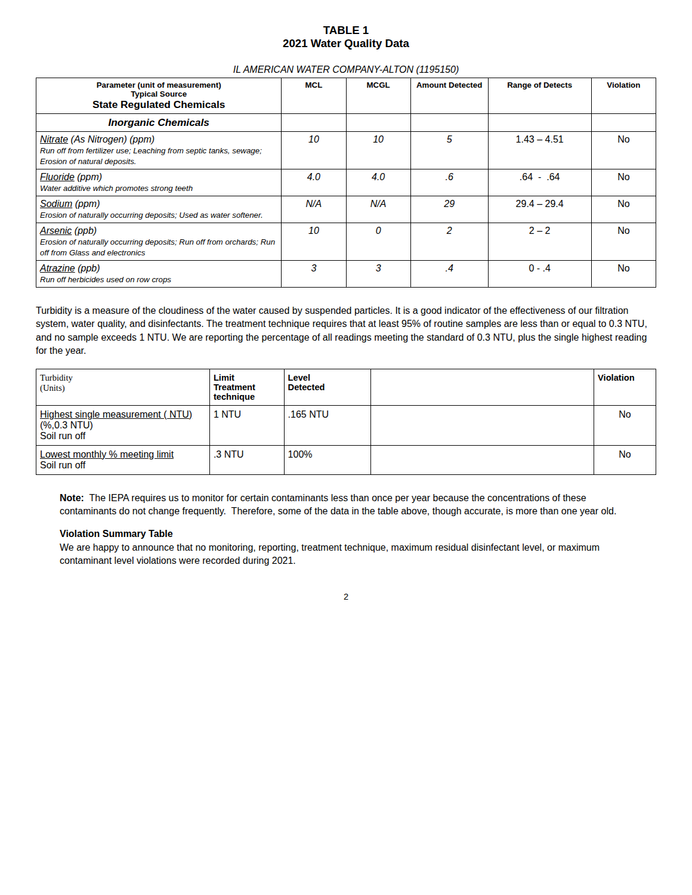TABLE 1
2021 Water Quality Data
IL AMERICAN WATER COMPANY-ALTON (1195150)
| Parameter (unit of measurement ) Typical Source State Regulated Chemicals | MCL | MCGL | Amount Detected | Range of Detects | Violation |
| --- | --- | --- | --- | --- | --- |
| Inorganic Chemicals | | | | | |
| Nitrate (As Nitrogen) (ppm) Run off from fertilizer use; Leaching from septic tanks, sewage; Erosion of natural deposits. | 10 | 10 | 5 | 1.43 – 4.51 | No |
| Fluoride (ppm) Water additive which promotes strong teeth | 4.0 | 4.0 | .6 | .64 - .64 | No |
| Sodium (ppm) Erosion of naturally occurring deposits; Used as water softener. | N/A | N/A | 29 | 29.4 – 29.4 | No |
| Arsenic (ppb) Erosion of naturally occurring deposits; Run off from orchards; Run off from Glass and electronics | 10 | 0 | 2 | 2 – 2 | No |
| Atrazine (ppb) Run off herbicides used on row crops | 3 | 3 | .4 | 0 - .4 | No |
Turbidity is a measure of the cloudiness of the water caused by suspended particles. It is a good indicator of the effectiveness of our filtration system, water quality, and disinfectants. The treatment technique requires that at least 95% of routine samples are less than or equal to 0.3 NTU, and no sample exceeds 1 NTU. We are reporting the percentage of all readings meeting the standard of 0.3 NTU, plus the single highest reading for the year.
| Turbidity (Units) | Limit Treatment technique | Level Detected | | Violation |
| --- | --- | --- | --- | --- |
| Highest single measurement ( NTU) (%,0.3 NTU) Soil run off | 1 NTU | .165 NTU | | No |
| Lowest monthly % meeting limit Soil run off | .3 NTU | 100% | | No |
Note: The IEPA requires us to monitor for certain contaminants less than once per year because the concentrations of these contaminants do not change frequently. Therefore, some of the data in the table above, though accurate, is more than one year old.
Violation Summary Table
We are happy to announce that no monitoring, reporting, treatment technique, maximum residual disinfectant level, or maximum contaminant level violations were recorded during 2021.
2